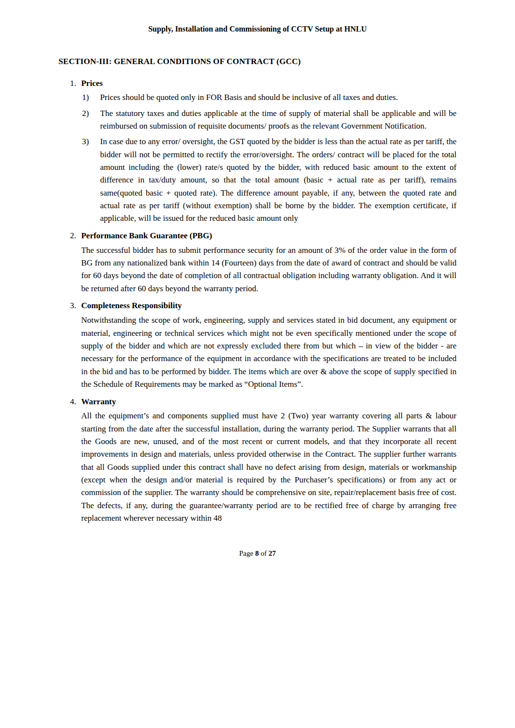Supply, Installation and Commissioning of CCTV Setup at HNLU
SECTION-III: GENERAL CONDITIONS OF CONTRACT (GCC)
Prices
Prices should be quoted only in FOR Basis and should be inclusive of all taxes and duties.
The statutory taxes and duties applicable at the time of supply of material shall be applicable and will be reimbursed on submission of requisite documents/ proofs as the relevant Government Notification.
In case due to any error/ oversight, the GST quoted by the bidder is less than the actual rate as per tariff, the bidder will not be permitted to rectify the error/oversight. The orders/ contract will be placed for the total amount including the (lower) rate/s quoted by the bidder, with reduced basic amount to the extent of difference in tax/duty amount, so that the total amount (basic + actual rate as per tariff), remains same(quoted basic + quoted rate). The difference amount payable, if any, between the quoted rate and actual rate as per tariff (without exemption) shall be borne by the bidder. The exemption certificate, if applicable, will be issued for the reduced basic amount only
Performance Bank Guarantee (PBG)
The successful bidder has to submit performance security for an amount of 3% of the order value in the form of BG from any nationalized bank within 14 (Fourteen) days from the date of award of contract and should be valid for 60 days beyond the date of completion of all contractual obligation including warranty obligation. And it will be returned after 60 days beyond the warranty period.
Completeness Responsibility
Notwithstanding the scope of work, engineering, supply and services stated in bid document, any equipment or material, engineering or technical services which might not be even specifically mentioned under the scope of supply of the bidder and which are not expressly excluded there from but which – in view of the bidder - are necessary for the performance of the equipment in accordance with the specifications are treated to be included in the bid and has to be performed by bidder. The items which are over & above the scope of supply specified in the Schedule of Requirements may be marked as “Optional Items”.
Warranty
All the equipment’s and components supplied must have 2 (Two) year warranty covering all parts & labour starting from the date after the successful installation, during the warranty period. The Supplier warrants that all the Goods are new, unused, and of the most recent or current models, and that they incorporate all recent improvements in design and materials, unless provided otherwise in the Contract. The supplier further warrants that all Goods supplied under this contract shall have no defect arising from design, materials or workmanship (except when the design and/or material is required by the Purchaser’s specifications) or from any act or commission of the supplier. The warranty should be comprehensive on site, repair/replacement basis free of cost. The defects, if any, during the guarantee/warranty period are to be rectified free of charge by arranging free replacement wherever necessary within 48
Page 8 of 27